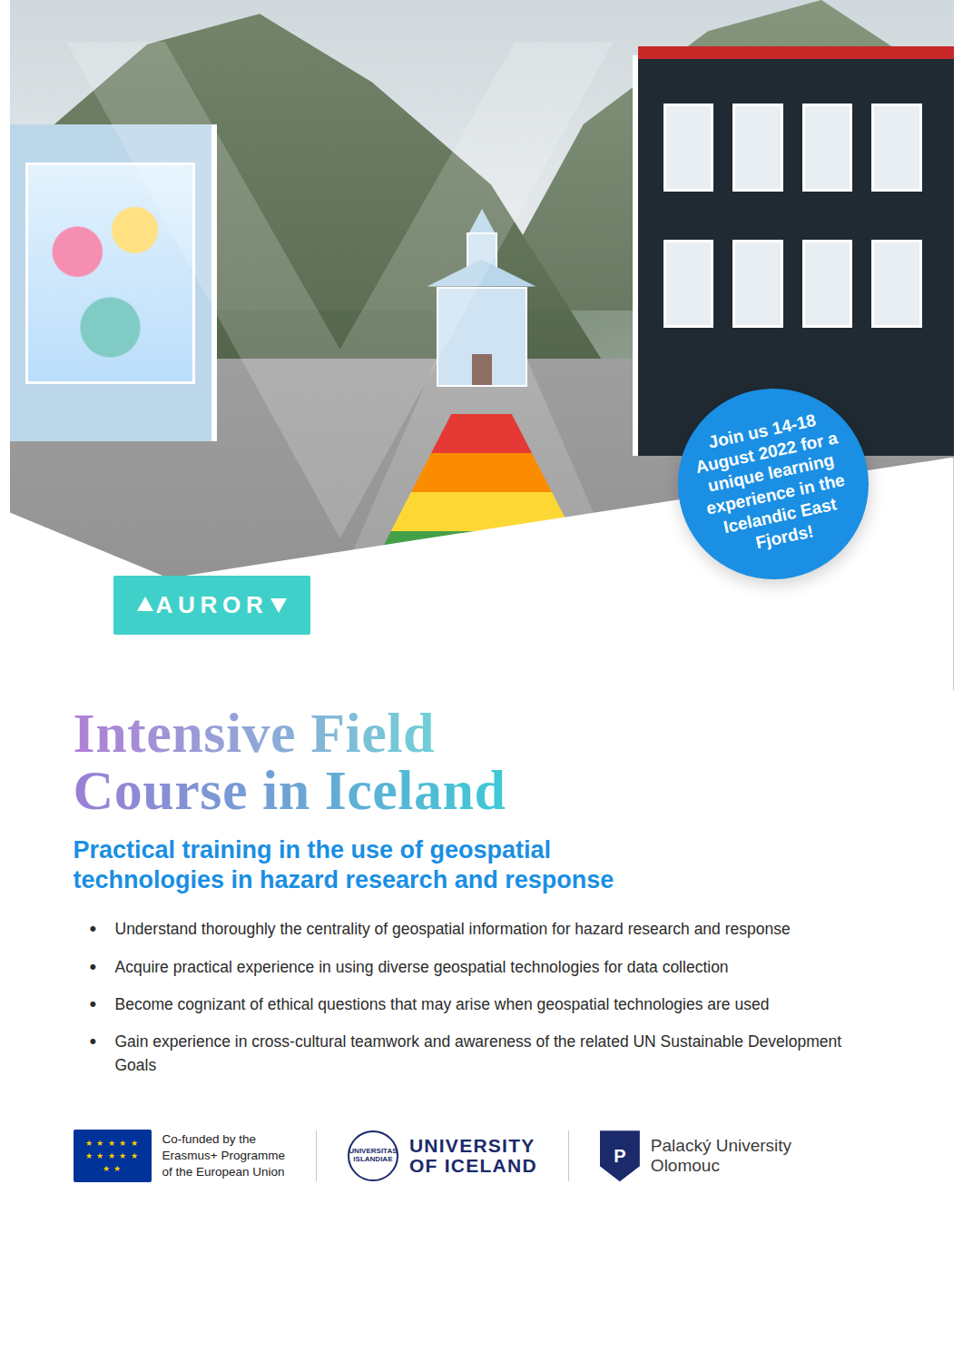Join us 14-18 August 2022 for a unique learning experience in the Icelandic East Fjords!
AUROR
Intensive Field
Course in Iceland
Practical training in the use of geospatial
technologies in hazard research and response
Understand thoroughly the centrality of geospatial information for hazard research and response
Acquire practical experience in using diverse geospatial technologies for data collection
Become cognizant of ethical questions that may arise when geospatial technologies are used
Gain experience in cross-cultural teamwork and awareness of the related UN Sustainable Development Goals
Co-funded by the
Erasmus+ Programme
of the European Union
UNIVERSITAS
ISLANDIAE
UNIVERSITYOF ICELAND
P
Palacký University
Olomouc